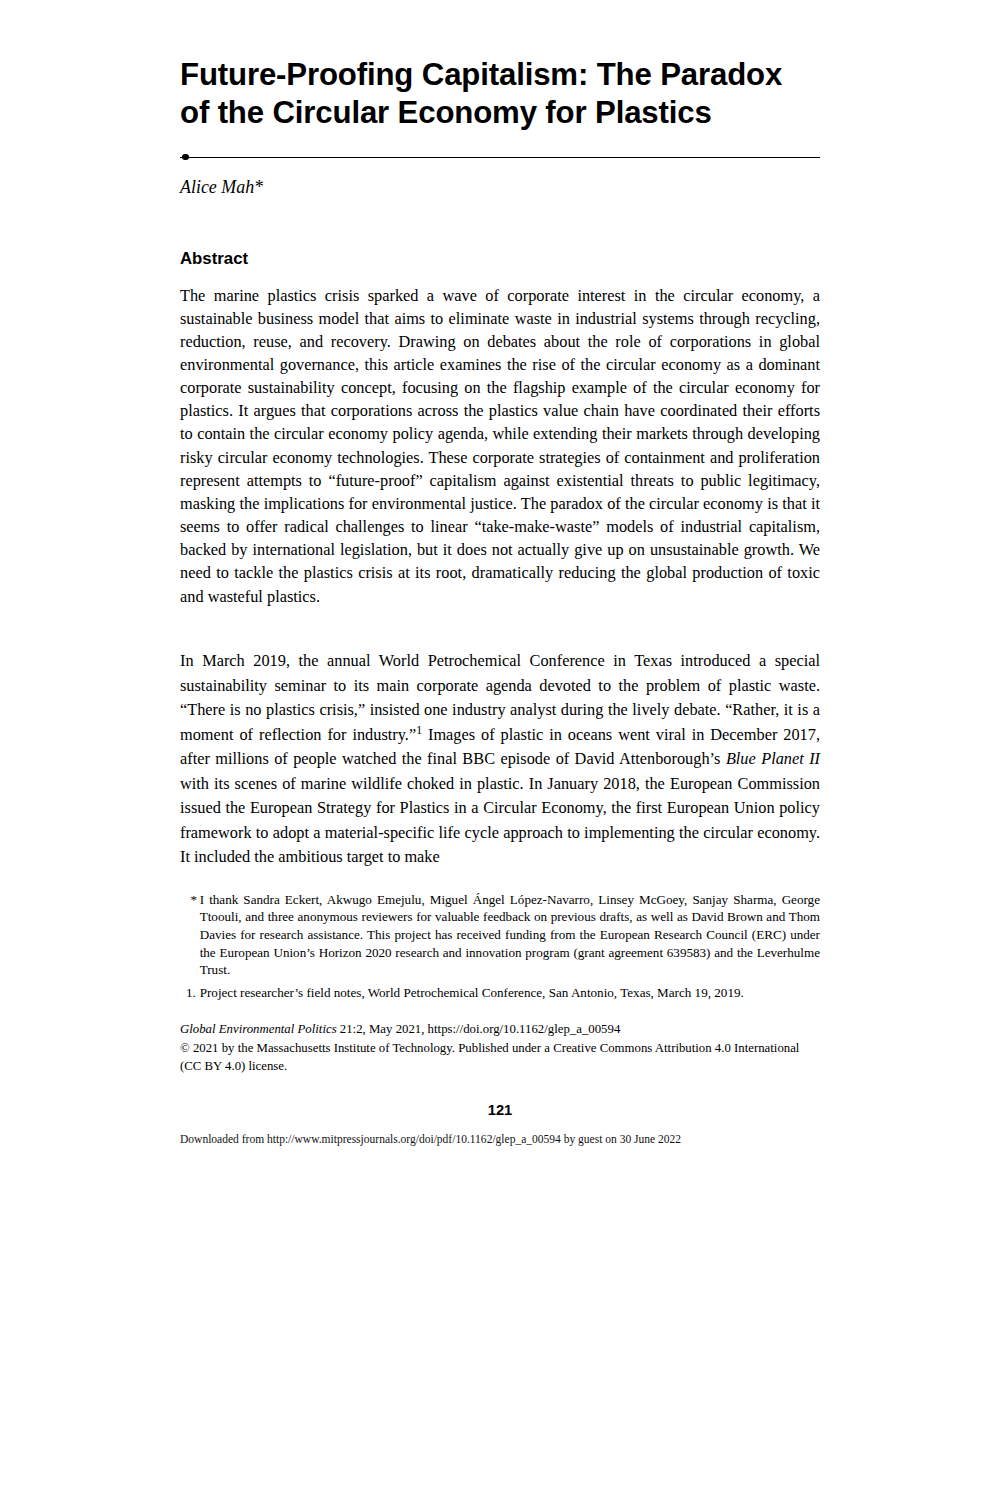Future-Proofing Capitalism: The Paradox
of the Circular Economy for Plastics
Alice Mah*
Abstract
The marine plastics crisis sparked a wave of corporate interest in the circular economy, a sustainable business model that aims to eliminate waste in industrial systems through recycling, reduction, reuse, and recovery. Drawing on debates about the role of corporations in global environmental governance, this article examines the rise of the circular economy as a dominant corporate sustainability concept, focusing on the flagship example of the circular economy for plastics. It argues that corporations across the plastics value chain have coordinated their efforts to contain the circular economy policy agenda, while extending their markets through developing risky circular economy technologies. These corporate strategies of containment and proliferation represent attempts to “future-proof” capitalism against existential threats to public legitimacy, masking the implications for environmental justice. The paradox of the circular economy is that it seems to offer radical challenges to linear “take-make-waste” models of industrial capitalism, backed by international legislation, but it does not actually give up on unsustainable growth. We need to tackle the plastics crisis at its root, dramatically reducing the global production of toxic and wasteful plastics.
In March 2019, the annual World Petrochemical Conference in Texas introduced a special sustainability seminar to its main corporate agenda devoted to the problem of plastic waste. “There is no plastics crisis,” insisted one industry analyst during the lively debate. “Rather, it is a moment of reflection for industry.”1 Images of plastic in oceans went viral in December 2017, after millions of people watched the final BBC episode of David Attenborough’s Blue Planet II with its scenes of marine wildlife choked in plastic. In January 2018, the European Commission issued the European Strategy for Plastics in a Circular Economy, the first European Union policy framework to adopt a material-specific life cycle approach to implementing the circular economy. It included the ambitious target to make
*I thank Sandra Eckert, Akwugo Emejulu, Miguel Ángel López-Navarro, Linsey McGoey, Sanjay Sharma, George Ttoouli, and three anonymous reviewers for valuable feedback on previous drafts, as well as David Brown and Thom Davies for research assistance. This project has received funding from the European Research Council (ERC) under the European Union’s Horizon 2020 research and innovation program (grant agreement 639583) and the Leverhulme Trust.
1. Project researcher’s field notes, World Petrochemical Conference, San Antonio, Texas, March 19, 2019.
Global Environmental Politics 21:2, May 2021, https://doi.org/10.1162/glep_a_00594
© 2021 by the Massachusetts Institute of Technology. Published under a Creative Commons Attribution 4.0 International (CC BY 4.0) license.
121
Downloaded from http://www.mitpressjournals.org/doi/pdf/10.1162/glep_a_00594 by guest on 30 June 2022